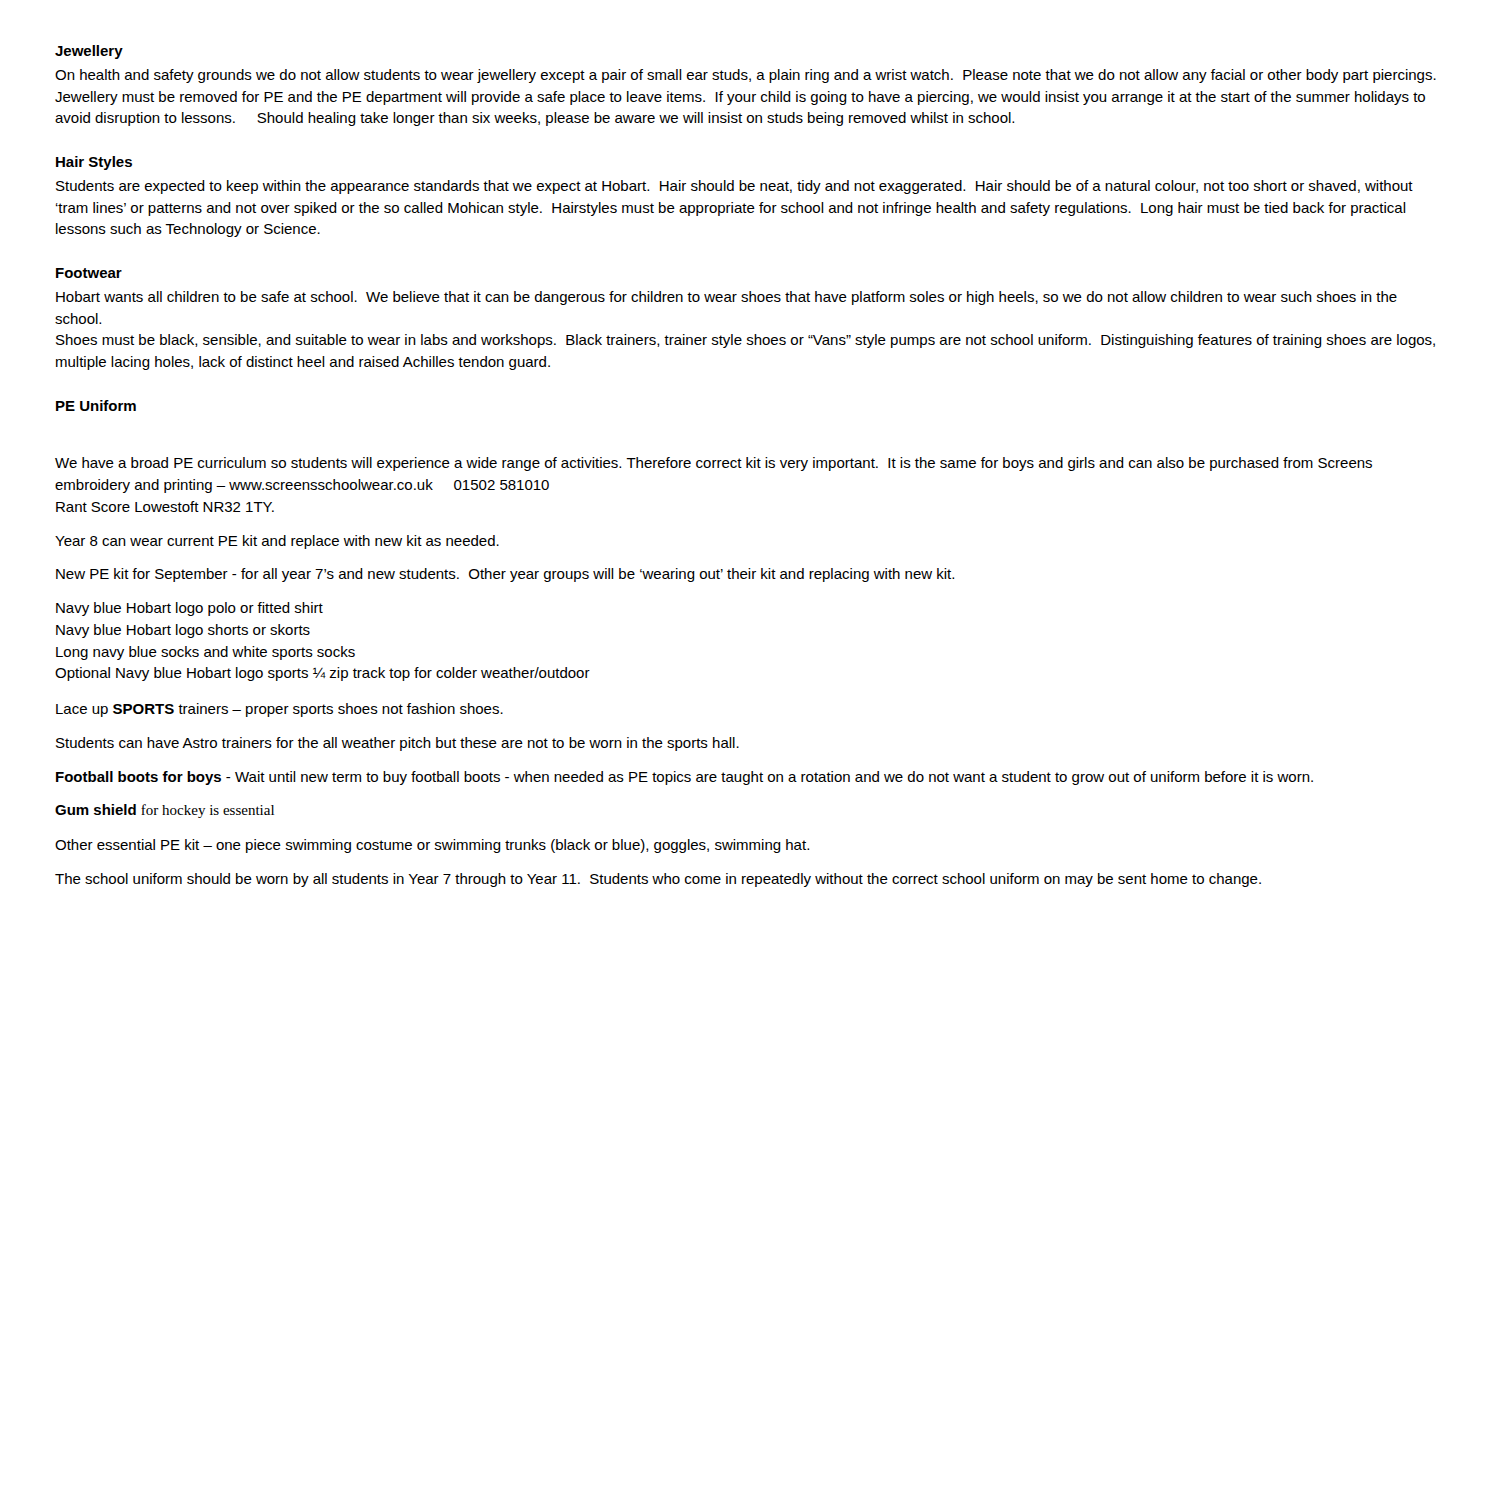Jewellery
On health and safety grounds we do not allow students to wear jewellery except a pair of small ear studs, a plain ring and a wrist watch. Please note that we do not allow any facial or other body part piercings. Jewellery must be removed for PE and the PE department will provide a safe place to leave items. If your child is going to have a piercing, we would insist you arrange it at the start of the summer holidays to avoid disruption to lessons. Should healing take longer than six weeks, please be aware we will insist on studs being removed whilst in school.
Hair Styles
Students are expected to keep within the appearance standards that we expect at Hobart. Hair should be neat, tidy and not exaggerated. Hair should be of a natural colour, not too short or shaved, without ‘tram lines’ or patterns and not over spiked or the so called Mohican style. Hairstyles must be appropriate for school and not infringe health and safety regulations. Long hair must be tied back for practical lessons such as Technology or Science.
Footwear
Hobart wants all children to be safe at school. We believe that it can be dangerous for children to wear shoes that have platform soles or high heels, so we do not allow children to wear such shoes in the school.
Shoes must be black, sensible, and suitable to wear in labs and workshops. Black trainers, trainer style shoes or “Vans” style pumps are not school uniform. Distinguishing features of training shoes are logos, multiple lacing holes, lack of distinct heel and raised Achilles tendon guard.
PE Uniform
We have a broad PE curriculum so students will experience a wide range of activities. Therefore correct kit is very important. It is the same for boys and girls and can also be purchased from Screens embroidery and printing – www.screensschoolwear.co.uk 01502 581010
Rant Score Lowestoft NR32 1TY.
Year 8 can wear current PE kit and replace with new kit as needed.
New PE kit for September - for all year 7’s and new students. Other year groups will be ‘wearing out’ their kit and replacing with new kit.
Navy blue Hobart logo polo or fitted shirt
Navy blue Hobart logo shorts or skorts
Long navy blue socks and white sports socks
Optional Navy blue Hobart logo sports ¼ zip track top for colder weather/outdoor
Lace up SPORTS trainers – proper sports shoes not fashion shoes.
Students can have Astro trainers for the all weather pitch but these are not to be worn in the sports hall.
Football boots for boys - Wait until new term to buy football boots - when needed as PE topics are taught on a rotation and we do not want a student to grow out of uniform before it is worn.
Gum shield for hockey is essential
Other essential PE kit – one piece swimming costume or swimming trunks (black or blue), goggles, swimming hat.
The school uniform should be worn by all students in Year 7 through to Year 11. Students who come in repeatedly without the correct school uniform on may be sent home to change.